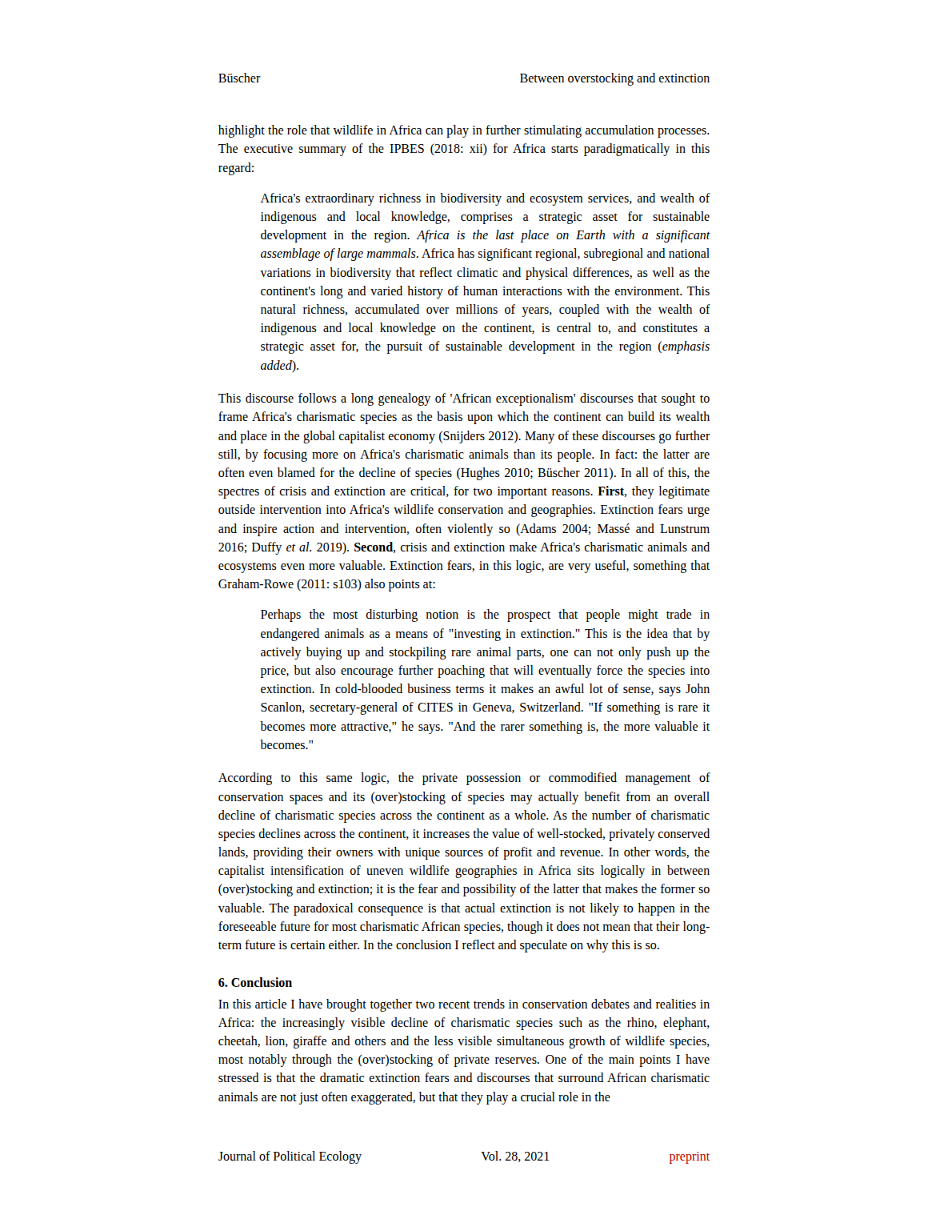Büscher Between overstocking and extinction
highlight the role that wildlife in Africa can play in further stimulating accumulation processes. The executive summary of the IPBES (2018: xii) for Africa starts paradigmatically in this regard:
Africa's extraordinary richness in biodiversity and ecosystem services, and wealth of indigenous and local knowledge, comprises a strategic asset for sustainable development in the region. Africa is the last place on Earth with a significant assemblage of large mammals. Africa has significant regional, subregional and national variations in biodiversity that reflect climatic and physical differences, as well as the continent's long and varied history of human interactions with the environment. This natural richness, accumulated over millions of years, coupled with the wealth of indigenous and local knowledge on the continent, is central to, and constitutes a strategic asset for, the pursuit of sustainable development in the region (emphasis added).
This discourse follows a long genealogy of 'African exceptionalism' discourses that sought to frame Africa's charismatic species as the basis upon which the continent can build its wealth and place in the global capitalist economy (Snijders 2012). Many of these discourses go further still, by focusing more on Africa's charismatic animals than its people. In fact: the latter are often even blamed for the decline of species (Hughes 2010; Büscher 2011). In all of this, the spectres of crisis and extinction are critical, for two important reasons. First, they legitimate outside intervention into Africa's wildlife conservation and geographies. Extinction fears urge and inspire action and intervention, often violently so (Adams 2004; Massé and Lunstrum 2016; Duffy et al. 2019). Second, crisis and extinction make Africa's charismatic animals and ecosystems even more valuable. Extinction fears, in this logic, are very useful, something that Graham-Rowe (2011: s103) also points at:
Perhaps the most disturbing notion is the prospect that people might trade in endangered animals as a means of "investing in extinction." This is the idea that by actively buying up and stockpiling rare animal parts, one can not only push up the price, but also encourage further poaching that will eventually force the species into extinction. In cold-blooded business terms it makes an awful lot of sense, says John Scanlon, secretary-general of CITES in Geneva, Switzerland. "If something is rare it becomes more attractive," he says. "And the rarer something is, the more valuable it becomes."
According to this same logic, the private possession or commodified management of conservation spaces and its (over)stocking of species may actually benefit from an overall decline of charismatic species across the continent as a whole. As the number of charismatic species declines across the continent, it increases the value of well-stocked, privately conserved lands, providing their owners with unique sources of profit and revenue. In other words, the capitalist intensification of uneven wildlife geographies in Africa sits logically in between (over)stocking and extinction; it is the fear and possibility of the latter that makes the former so valuable. The paradoxical consequence is that actual extinction is not likely to happen in the foreseeable future for most charismatic African species, though it does not mean that their long-term future is certain either. In the conclusion I reflect and speculate on why this is so.
6. Conclusion
In this article I have brought together two recent trends in conservation debates and realities in Africa: the increasingly visible decline of charismatic species such as the rhino, elephant, cheetah, lion, giraffe and others and the less visible simultaneous growth of wildlife species, most notably through the (over)stocking of private reserves. One of the main points I have stressed is that the dramatic extinction fears and discourses that surround African charismatic animals are not just often exaggerated, but that they play a crucial role in the
Journal of Political Ecology Vol. 28, 2021 preprint